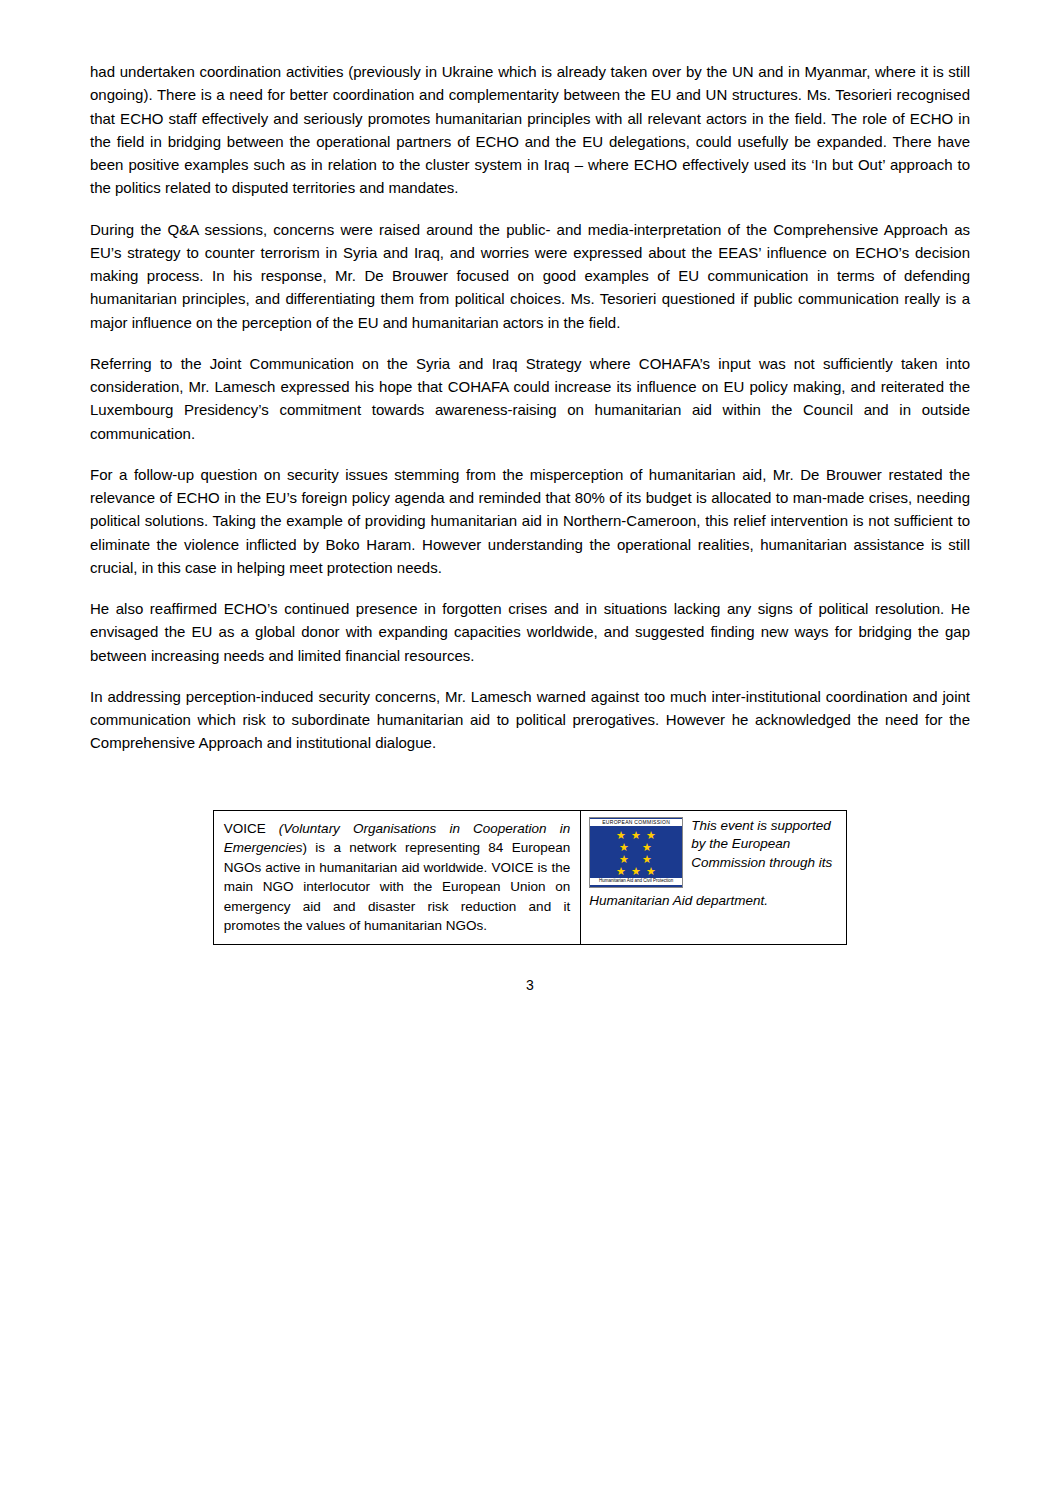had undertaken coordination activities (previously in Ukraine which is already taken over by the UN and in Myanmar, where it is still ongoing). There is a need for better coordination and complementarity between the EU and UN structures. Ms. Tesorieri recognised that ECHO staff effectively and seriously promotes humanitarian principles with all relevant actors in the field. The role of ECHO in the field in bridging between the operational partners of ECHO and the EU delegations, could usefully be expanded. There have been positive examples such as in relation to the cluster system in Iraq – where ECHO effectively used its ‘In but Out’ approach to the politics related to disputed territories and mandates.
During the Q&A sessions, concerns were raised around the public- and media-interpretation of the Comprehensive Approach as EU’s strategy to counter terrorism in Syria and Iraq, and worries were expressed about the EEAS’ influence on ECHO’s decision making process. In his response, Mr. De Brouwer focused on good examples of EU communication in terms of defending humanitarian principles, and differentiating them from political choices. Ms. Tesorieri questioned if public communication really is a major influence on the perception of the EU and humanitarian actors in the field.
Referring to the Joint Communication on the Syria and Iraq Strategy where COHAFA’s input was not sufficiently taken into consideration, Mr. Lamesch expressed his hope that COHAFA could increase its influence on EU policy making, and reiterated the Luxembourg Presidency’s commitment towards awareness-raising on humanitarian aid within the Council and in outside communication.
For a follow-up question on security issues stemming from the misperception of humanitarian aid, Mr. De Brouwer restated the relevance of ECHO in the EU’s foreign policy agenda and reminded that 80% of its budget is allocated to man-made crises, needing political solutions. Taking the example of providing humanitarian aid in Northern-Cameroon, this relief intervention is not sufficient to eliminate the violence inflicted by Boko Haram. However understanding the operational realities, humanitarian assistance is still crucial, in this case in helping meet protection needs.
He also reaffirmed ECHO’s continued presence in forgotten crises and in situations lacking any signs of political resolution. He envisaged the EU as a global donor with expanding capacities worldwide, and suggested finding new ways for bridging the gap between increasing needs and limited financial resources.
In addressing perception-induced security concerns, Mr. Lamesch warned against too much inter-institutional coordination and joint communication which risk to subordinate humanitarian aid to political prerogatives. However he acknowledged the need for the Comprehensive Approach and institutional dialogue.
VOICE (Voluntary Organisations in Cooperation in Emergencies) is a network representing 84 European NGOs active in humanitarian aid worldwide. VOICE is the main NGO interlocutor with the European Union on emergency aid and disaster risk reduction and it promotes the values of humanitarian NGOs.
EUROPEAN COMMISSION
★ ★ ★
★ ★
★ ★
★ ★ ★
Humanitarian Aid and Civil Protection
This event is supported by the European Commission through its
Humanitarian Aid department.
3